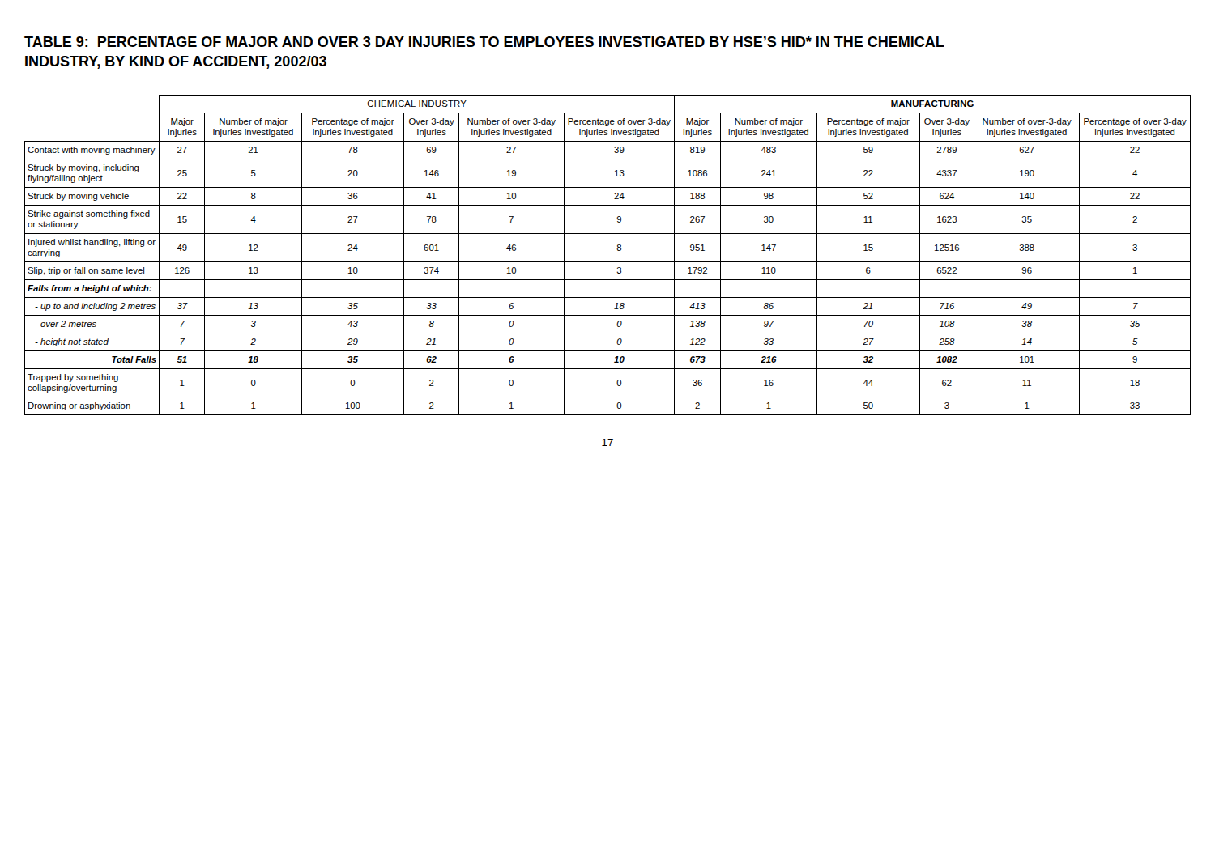TABLE 9: PERCENTAGE OF MAJOR AND OVER 3 DAY INJURIES TO EMPLOYEES INVESTIGATED BY HSE’S HID* IN THE CHEMICAL INDUSTRY, BY KIND OF ACCIDENT, 2002/03
| | CHEMICAL INDUSTRY | MANUFACTURING |
| --- | --- | --- |
| Major Injuries | Number of major injuries investigated | Percentage of major injuries investigated | Over 3-day Injuries | Number of over 3-day injuries investigated | Percentage of over 3-day injuries investigated | Major Injuries | Number of major injuries investigated | Percentage of major injuries investigated | Over 3-day Injuries | Number of over-3-day injuries investigated | Percentage of over 3-day injuries investigated |
| Contact with moving machinery | 27 | 21 | 78 | 69 | 27 | 39 | 819 | 483 | 59 | 2789 | 627 | 22 |
| Struck by moving, including flying/falling object | 25 | 5 | 20 | 146 | 19 | 13 | 1086 | 241 | 22 | 4337 | 190 | 4 |
| Struck by moving vehicle | 22 | 8 | 36 | 41 | 10 | 24 | 188 | 98 | 52 | 624 | 140 | 22 |
| Strike against something fixed or stationary | 15 | 4 | 27 | 78 | 7 | 9 | 267 | 30 | 11 | 1623 | 35 | 2 |
| Injured whilst handling, lifting or carrying | 49 | 12 | 24 | 601 | 46 | 8 | 951 | 147 | 15 | 12516 | 388 | 3 |
| Slip, trip or fall on same level | 126 | 13 | 10 | 374 | 10 | 3 | 1792 | 110 | 6 | 6522 | 96 | 1 |
| Falls from a height of which: | | | | | | | | | | | | |
| - up to and including 2 metres | 37 | 13 | 35 | 33 | 6 | 18 | 413 | 86 | 21 | 716 | 49 | 7 |
| - over 2 metres | 7 | 3 | 43 | 8 | 0 | 0 | 138 | 97 | 70 | 108 | 38 | 35 |
| - height not stated | 7 | 2 | 29 | 21 | 0 | 0 | 122 | 33 | 27 | 258 | 14 | 5 |
| Total Falls | 51 | 18 | 35 | 62 | 6 | 10 | 673 | 216 | 32 | 1082 | 101 | 9 |
| Trapped by something collapsing/overturning | 1 | 0 | 0 | 2 | 0 | 0 | 36 | 16 | 44 | 62 | 11 | 18 |
| Drowning or asphyxiation | 1 | 1 | 100 | 2 | 1 | 0 | 2 | 1 | 50 | 3 | 1 | 33 |
17